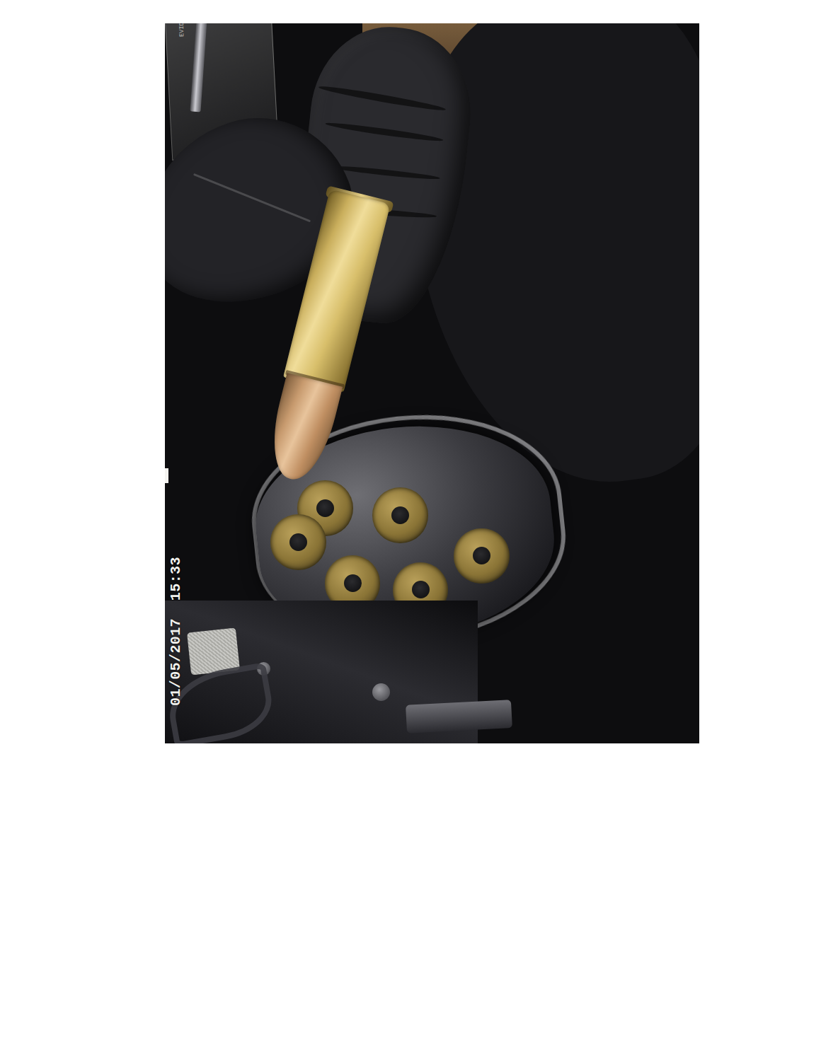EVIDENCE
01/05/2017 15:33